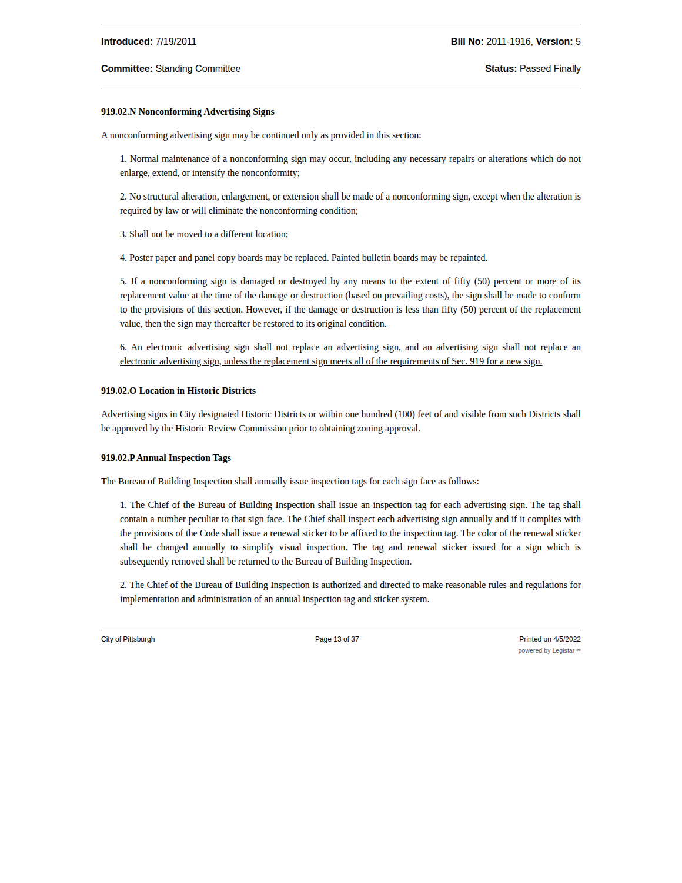Introduced: 7/19/2011
Bill No: 2011-1916, Version: 5
Committee: Standing Committee
Status: Passed Finally
919.02.N Nonconforming Advertising Signs
A nonconforming advertising sign may be continued only as provided in this section:
1. Normal maintenance of a nonconforming sign may occur, including any necessary repairs or alterations which do not enlarge, extend, or intensify the nonconformity;
2. No structural alteration, enlargement, or extension shall be made of a nonconforming sign, except when the alteration is required by law or will eliminate the nonconforming condition;
3. Shall not be moved to a different location;
4. Poster paper and panel copy boards may be replaced. Painted bulletin boards may be repainted.
5. If a nonconforming sign is damaged or destroyed by any means to the extent of fifty (50) percent or more of its replacement value at the time of the damage or destruction (based on prevailing costs), the sign shall be made to conform to the provisions of this section. However, if the damage or destruction is less than fifty (50) percent of the replacement value, then the sign may thereafter be restored to its original condition.
6. An electronic advertising sign shall not replace an advertising sign, and an advertising sign shall not replace an electronic advertising sign, unless the replacement sign meets all of the requirements of Sec. 919 for a new sign.
919.02.O Location in Historic Districts
Advertising signs in City designated Historic Districts or within one hundred (100) feet of and visible from such Districts shall be approved by the Historic Review Commission prior to obtaining zoning approval.
919.02.P Annual Inspection Tags
The Bureau of Building Inspection shall annually issue inspection tags for each sign face as follows:
1. The Chief of the Bureau of Building Inspection shall issue an inspection tag for each advertising sign. The tag shall contain a number peculiar to that sign face. The Chief shall inspect each advertising sign annually and if it complies with the provisions of the Code shall issue a renewal sticker to be affixed to the inspection tag. The color of the renewal sticker shall be changed annually to simplify visual inspection. The tag and renewal sticker issued for a sign which is subsequently removed shall be returned to the Bureau of Building Inspection.
2. The Chief of the Bureau of Building Inspection is authorized and directed to make reasonable rules and regulations for implementation and administration of an annual inspection tag and sticker system.
City of Pittsburgh
Page 13 of 37
Printed on 4/5/2022
powered by Legistar™